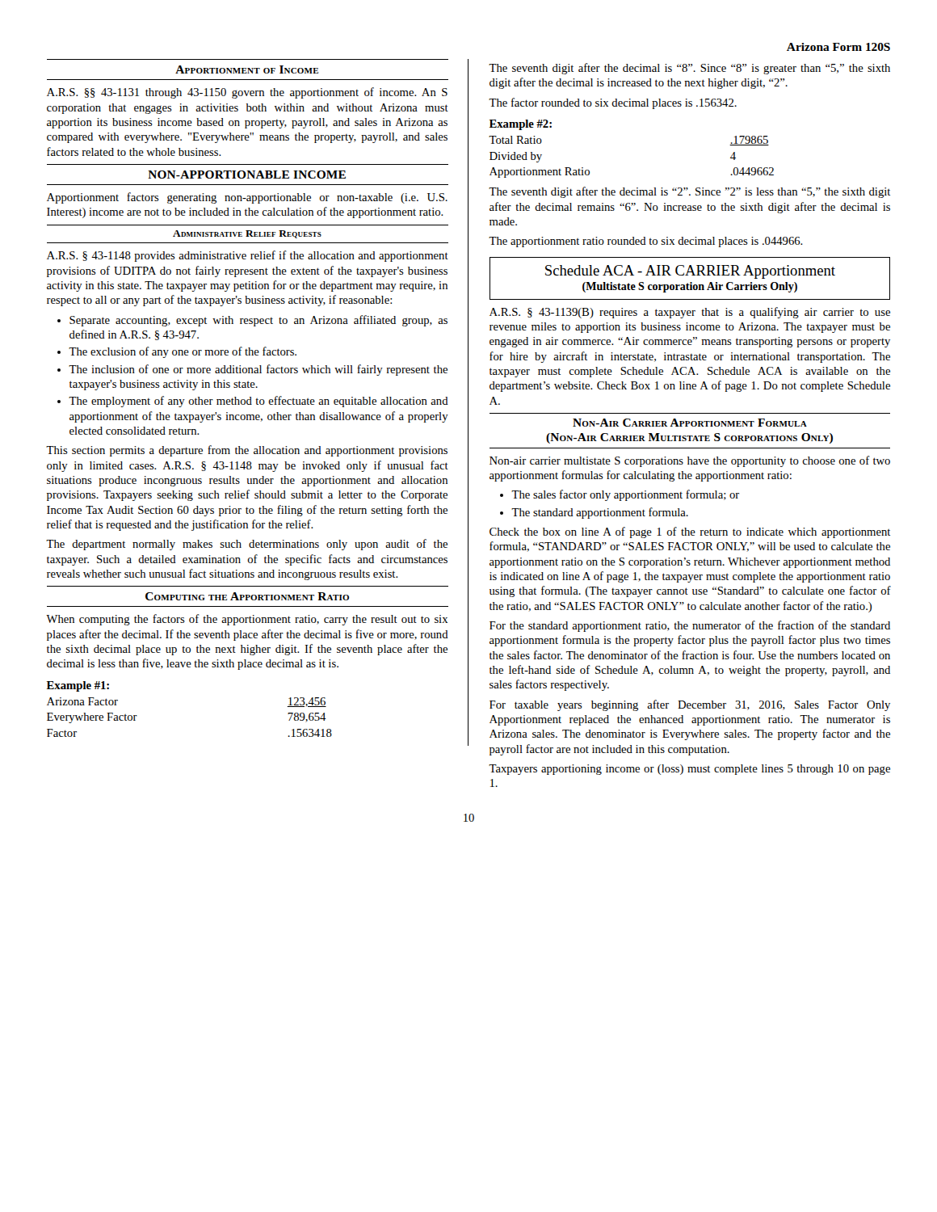Arizona Form 120S
Apportionment of Income
A.R.S. §§ 43-1131 through 43-1150 govern the apportionment of income. An S corporation that engages in activities both within and without Arizona must apportion its business income based on property, payroll, and sales in Arizona as compared with everywhere. "Everywhere" means the property, payroll, and sales factors related to the whole business.
NON-APPORTIONABLE INCOME
Apportionment factors generating non-apportionable or non-taxable (i.e. U.S. Interest) income are not to be included in the calculation of the apportionment ratio.
Administrative Relief Requests
A.R.S. § 43-1148 provides administrative relief if the allocation and apportionment provisions of UDITPA do not fairly represent the extent of the taxpayer's business activity in this state. The taxpayer may petition for or the department may require, in respect to all or any part of the taxpayer's business activity, if reasonable:
Separate accounting, except with respect to an Arizona affiliated group, as defined in A.R.S. § 43-947.
The exclusion of any one or more of the factors.
The inclusion of one or more additional factors which will fairly represent the taxpayer's business activity in this state.
The employment of any other method to effectuate an equitable allocation and apportionment of the taxpayer's income, other than disallowance of a properly elected consolidated return.
This section permits a departure from the allocation and apportionment provisions only in limited cases. A.R.S. § 43-1148 may be invoked only if unusual fact situations produce incongruous results under the apportionment and allocation provisions. Taxpayers seeking such relief should submit a letter to the Corporate Income Tax Audit Section 60 days prior to the filing of the return setting forth the relief that is requested and the justification for the relief.
The department normally makes such determinations only upon audit of the taxpayer. Such a detailed examination of the specific facts and circumstances reveals whether such unusual fact situations and incongruous results exist.
Computing the Apportionment Ratio
When computing the factors of the apportionment ratio, carry the result out to six places after the decimal. If the seventh place after the decimal is five or more, round the sixth decimal place up to the next higher digit. If the seventh place after the decimal is less than five, leave the sixth place decimal as it is.
Example #1:
| Arizona Factor | 123,456 |
| Everywhere Factor | 789,654 |
| Factor | .1563418 |
The seventh digit after the decimal is “8”. Since “8” is greater than “5,” the sixth digit after the decimal is increased to the next higher digit, “2”.
The factor rounded to six decimal places is .156342.
Example #2:
| Total Ratio | .179865 |
| Divided by | 4 |
| Apportionment Ratio | .0449662 |
The seventh digit after the decimal is “2”. Since ”2” is less than “5,” the sixth digit after the decimal remains “6”. No increase to the sixth digit after the decimal is made.
The apportionment ratio rounded to six decimal places is .044966.
Schedule ACA - AIR CARRIER Apportionment
(Multistate S corporation Air Carriers Only)
A.R.S. § 43-1139(B) requires a taxpayer that is a qualifying air carrier to use revenue miles to apportion its business income to Arizona. The taxpayer must be engaged in air commerce. “Air commerce” means transporting persons or property for hire by aircraft in interstate, intrastate or international transportation. The taxpayer must complete Schedule ACA. Schedule ACA is available on the department’s website. Check Box 1 on line A of page 1. Do not complete Schedule A.
Non-Air Carrier Apportionment Formula
(Non-Air Carrier Multistate S corporations Only)
Non-air carrier multistate S corporations have the opportunity to choose one of two apportionment formulas for calculating the apportionment ratio:
The sales factor only apportionment formula; or
The standard apportionment formula.
Check the box on line A of page 1 of the return to indicate which apportionment formula, “STANDARD” or “SALES FACTOR ONLY,” will be used to calculate the apportionment ratio on the S corporation’s return. Whichever apportionment method is indicated on line A of page 1, the taxpayer must complete the apportionment ratio using that formula. (The taxpayer cannot use “Standard” to calculate one factor of the ratio, and “SALES FACTOR ONLY” to calculate another factor of the ratio.)
For the standard apportionment ratio, the numerator of the fraction of the standard apportionment formula is the property factor plus the payroll factor plus two times the sales factor. The denominator of the fraction is four. Use the numbers located on the left-hand side of Schedule A, column A, to weight the property, payroll, and sales factors respectively.
For taxable years beginning after December 31, 2016, Sales Factor Only Apportionment replaced the enhanced apportionment ratio. The numerator is Arizona sales. The denominator is Everywhere sales. The property factor and the payroll factor are not included in this computation.
Taxpayers apportioning income or (loss) must complete lines 5 through 10 on page 1.
10